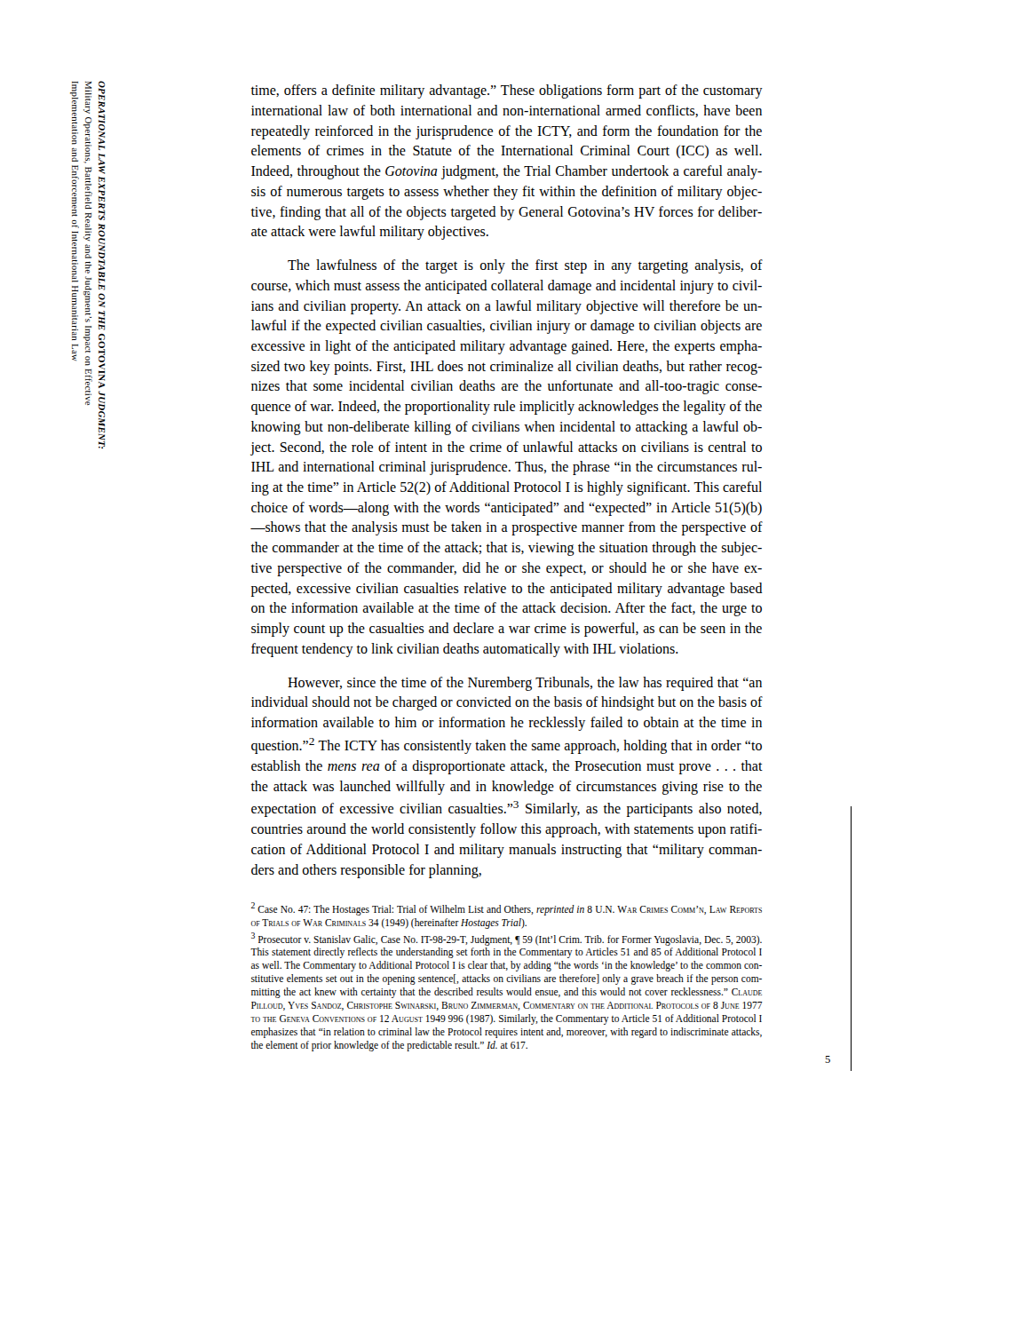time, offers a definite military advantage.” These obligations form part of the customary international law of both international and non-international armed conflicts, have been repeatedly reinforced in the jurisprudence of the ICTY, and form the foundation for the elements of crimes in the Statute of the International Criminal Court (ICC) as well. Indeed, throughout the Gotovina judgment, the Trial Chamber undertook a careful analysis of numerous targets to assess whether they fit within the definition of military objective, finding that all of the objects targeted by General Gotovina’s HV forces for deliberate attack were lawful military objectives.
The lawfulness of the target is only the first step in any targeting analysis, of course, which must assess the anticipated collateral damage and incidental injury to civilians and civilian property. An attack on a lawful military objective will therefore be unlawful if the expected civilian casualties, civilian injury or damage to civilian objects are excessive in light of the anticipated military advantage gained. Here, the experts emphasized two key points. First, IHL does not criminalize all civilian deaths, but rather recognizes that some incidental civilian deaths are the unfortunate and all-too-tragic consequence of war. Indeed, the proportionality rule implicitly acknowledges the legality of the knowing but non-deliberate killing of civilians when incidental to attacking a lawful object. Second, the role of intent in the crime of unlawful attacks on civilians is central to IHL and international criminal jurisprudence. Thus, the phrase “in the circumstances ruling at the time” in Article 52(2) of Additional Protocol I is highly significant. This careful choice of words—along with the words “anticipated” and “expected” in Article 51(5)(b)—shows that the analysis must be taken in a prospective manner from the perspective of the commander at the time of the attack; that is, viewing the situation through the subjective perspective of the commander, did he or she expect, or should he or she have expected, excessive civilian casualties relative to the anticipated military advantage based on the information available at the time of the attack decision. After the fact, the urge to simply count up the casualties and declare a war crime is powerful, as can be seen in the frequent tendency to link civilian deaths automatically with IHL violations.
However, since the time of the Nuremberg Tribunals, the law has required that “an individual should not be charged or convicted on the basis of hindsight but on the basis of information available to him or information he recklessly failed to obtain at the time in question.”2 The ICTY has consistently taken the same approach, holding that in order “to establish the mens rea of a disproportionate attack, the Prosecution must prove . . . that the attack was launched willfully and in knowledge of circumstances giving rise to the expectation of excessive civilian casualties.”3 Similarly, as the participants also noted, countries around the world consistently follow this approach, with statements upon ratification of Additional Protocol I and military manuals instructing that “military commanders and others responsible for planning,
2 Case No. 47: The Hostages Trial: Trial of Wilhelm List and Others, reprinted in 8 U.N. War Crimes Comm’n, Law Reports of Trials of War Criminals 34 (1949) (hereinafter Hostages Trial).
3 Prosecutor v. Stanislav Galic, Case No. IT-98-29-T, Judgment, ¶ 59 (Int’l Crim. Trib. for Former Yugoslavia, Dec. 5, 2003). This statement directly reflects the understanding set forth in the Commentary to Articles 51 and 85 of Additional Protocol I as well. The Commentary to Additional Protocol I is clear that, by adding “the words ‘in the knowledge’ to the common constitutive elements set out in the opening sentence[, attacks on civilians are therefore] only a grave breach if the person committing the act knew with certainty that the described results would ensue, and this would not cover recklessness.” Claude Pilloud, Yves Sandoz, Christophe Swinarski, Bruno Zimmerman, Commentary on the Additional Protocols of 8 June 1977 to the Geneva Conventions of 12 August 1949 996 (1987). Similarly, the Commentary to Article 51 of Additional Protocol I emphasizes that “in relation to criminal law the Protocol requires intent and, moreover, with regard to indiscriminate attacks, the element of prior knowledge of the predictable result.” Id. at 617.
Operational Law Experts Roundtable on the Gotovina Judgment:
Military Operations, Battlefield Reality and the Judgment’s Impact on Effective
Implementation and Enforcement of International Humanitarian Law
5